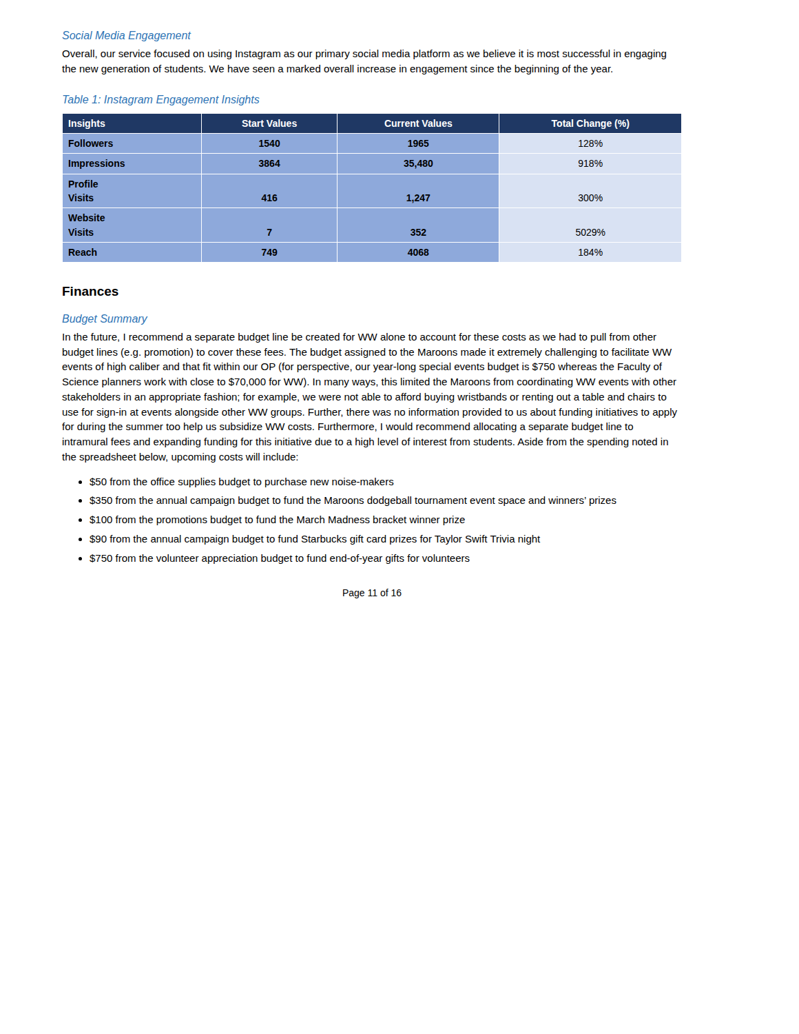Social Media Engagement
Overall, our service focused on using Instagram as our primary social media platform as we believe it is most successful in engaging the new generation of students. We have seen a marked overall increase in engagement since the beginning of the year.
Table 1: Instagram Engagement Insights
| Insights | Start Values | Current Values | Total Change (%) |
| --- | --- | --- | --- |
| Followers | 1540 | 1965 | 128% |
| Impressions | 3864 | 35,480 | 918% |
| Profile Visits | 416 | 1,247 | 300% |
| Website Visits | 7 | 352 | 5029% |
| Reach | 749 | 4068 | 184% |
Finances
Budget Summary
In the future, I recommend a separate budget line be created for WW alone to account for these costs as we had to pull from other budget lines (e.g. promotion) to cover these fees. The budget assigned to the Maroons made it extremely challenging to facilitate WW events of high caliber and that fit within our OP (for perspective, our year-long special events budget is $750 whereas the Faculty of Science planners work with close to $70,000 for WW). In many ways, this limited the Maroons from coordinating WW events with other stakeholders in an appropriate fashion; for example, we were not able to afford buying wristbands or renting out a table and chairs to use for sign-in at events alongside other WW groups. Further, there was no information provided to us about funding initiatives to apply for during the summer too help us subsidize WW costs. Furthermore, I would recommend allocating a separate budget line to intramural fees and expanding funding for this initiative due to a high level of interest from students. Aside from the spending noted in the spreadsheet below, upcoming costs will include:
$50 from the office supplies budget to purchase new noise-makers
$350 from the annual campaign budget to fund the Maroons dodgeball tournament event space and winners’ prizes
$100 from the promotions budget to fund the March Madness bracket winner prize
$90 from the annual campaign budget to fund Starbucks gift card prizes for Taylor Swift Trivia night
$750 from the volunteer appreciation budget to fund end-of-year gifts for volunteers
Page 11 of 16